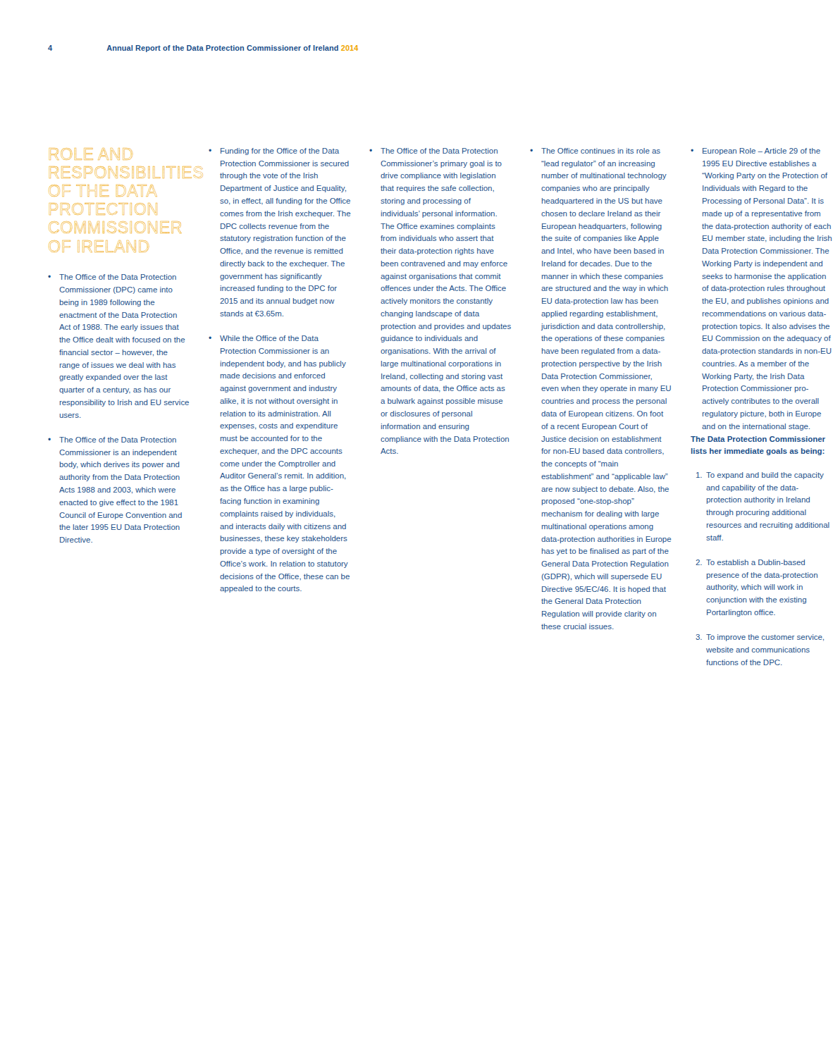4 Annual Report of the Data Protection Commissioner of Ireland 2014
Role and responsibilities of the Data Protection Commissioner of Ireland
The Office of the Data Protection Commissioner (DPC) came into being in 1989 following the enactment of the Data Protection Act of 1988. The early issues that the Office dealt with focused on the financial sector – however, the range of issues we deal with has greatly expanded over the last quarter of a century, as has our responsibility to Irish and EU service users.
The Office of the Data Protection Commissioner is an independent body, which derives its power and authority from the Data Protection Acts 1988 and 2003, which were enacted to give effect to the 1981 Council of Europe Convention and the later 1995 EU Data Protection Directive.
Funding for the Office of the Data Protection Commissioner is secured through the vote of the Irish Department of Justice and Equality, so, in effect, all funding for the Office comes from the Irish exchequer. The DPC collects revenue from the statutory registration function of the Office, and the revenue is remitted directly back to the exchequer. The government has significantly increased funding to the DPC for 2015 and its annual budget now stands at €3.65m.
While the Office of the Data Protection Commissioner is an independent body, and has publicly made decisions and enforced against government and industry alike, it is not without oversight in relation to its administration. All expenses, costs and expenditure must be accounted for to the exchequer, and the DPC accounts come under the Comptroller and Auditor General’s remit. In addition, as the Office has a large public-facing function in examining complaints raised by individuals, and interacts daily with citizens and businesses, these key stakeholders provide a type of oversight of the Office’s work. In relation to statutory decisions of the Office, these can be appealed to the courts.
The Office of the Data Protection Commissioner’s primary goal is to drive compliance with legislation that requires the safe collection, storing and processing of individuals’ personal information. The Office examines complaints from individuals who assert that their data-protection rights have been contravened and may enforce against organisations that commit offences under the Acts. The Office actively monitors the constantly changing landscape of data protection and provides and updates guidance to individuals and organisations. With the arrival of large multinational corporations in Ireland, collecting and storing vast amounts of data, the Office acts as a bulwark against possible misuse or disclosures of personal information and ensuring compliance with the Data Protection Acts.
The Office continues in its role as “lead regulator” of an increasing number of multinational technology companies who are principally headquartered in the US but have chosen to declare Ireland as their European headquarters, following the suite of companies like Apple and Intel, who have been based in Ireland for decades. Due to the manner in which these companies are structured and the way in which EU data-protection law has been applied regarding establishment, jurisdiction and data controllership, the operations of these companies have been regulated from a data-protection perspective by the Irish Data Protection Commissioner, even when they operate in many EU countries and process the personal data of European citizens. On foot of a recent European Court of Justice decision on establishment for non-EU based data controllers, the concepts of “main establishment” and “applicable law” are now subject to debate. Also, the proposed “one-stop-shop” mechanism for dealing with large multinational operations among data-protection authorities in Europe has yet to be finalised as part of the General Data Protection Regulation (GDPR), which will supersede EU Directive 95/EC/46. It is hoped that the General Data Protection Regulation will provide clarity on these crucial issues.
European Role – Article 29 of the 1995 EU Directive establishes a “Working Party on the Protection of Individuals with Regard to the Processing of Personal Data”. It is made up of a representative from the data-protection authority of each EU member state, including the Irish Data Protection Commissioner. The Working Party is independent and seeks to harmonise the application of data-protection rules throughout the EU, and publishes opinions and recommendations on various data-protection topics. It also advises the EU Commission on the adequacy of data-protection standards in non-EU countries. As a member of the Working Party, the Irish Data Protection Commissioner pro-actively contributes to the overall regulatory picture, both in Europe and on the international stage.
The Data Protection Commissioner lists her immediate goals as being:
To expand and build the capacity and capability of the data-protection authority in Ireland through procuring additional resources and recruiting additional staff.
To establish a Dublin-based presence of the data-protection authority, which will work in conjunction with the existing Portarlington office.
To improve the customer service, website and communications functions of the DPC.